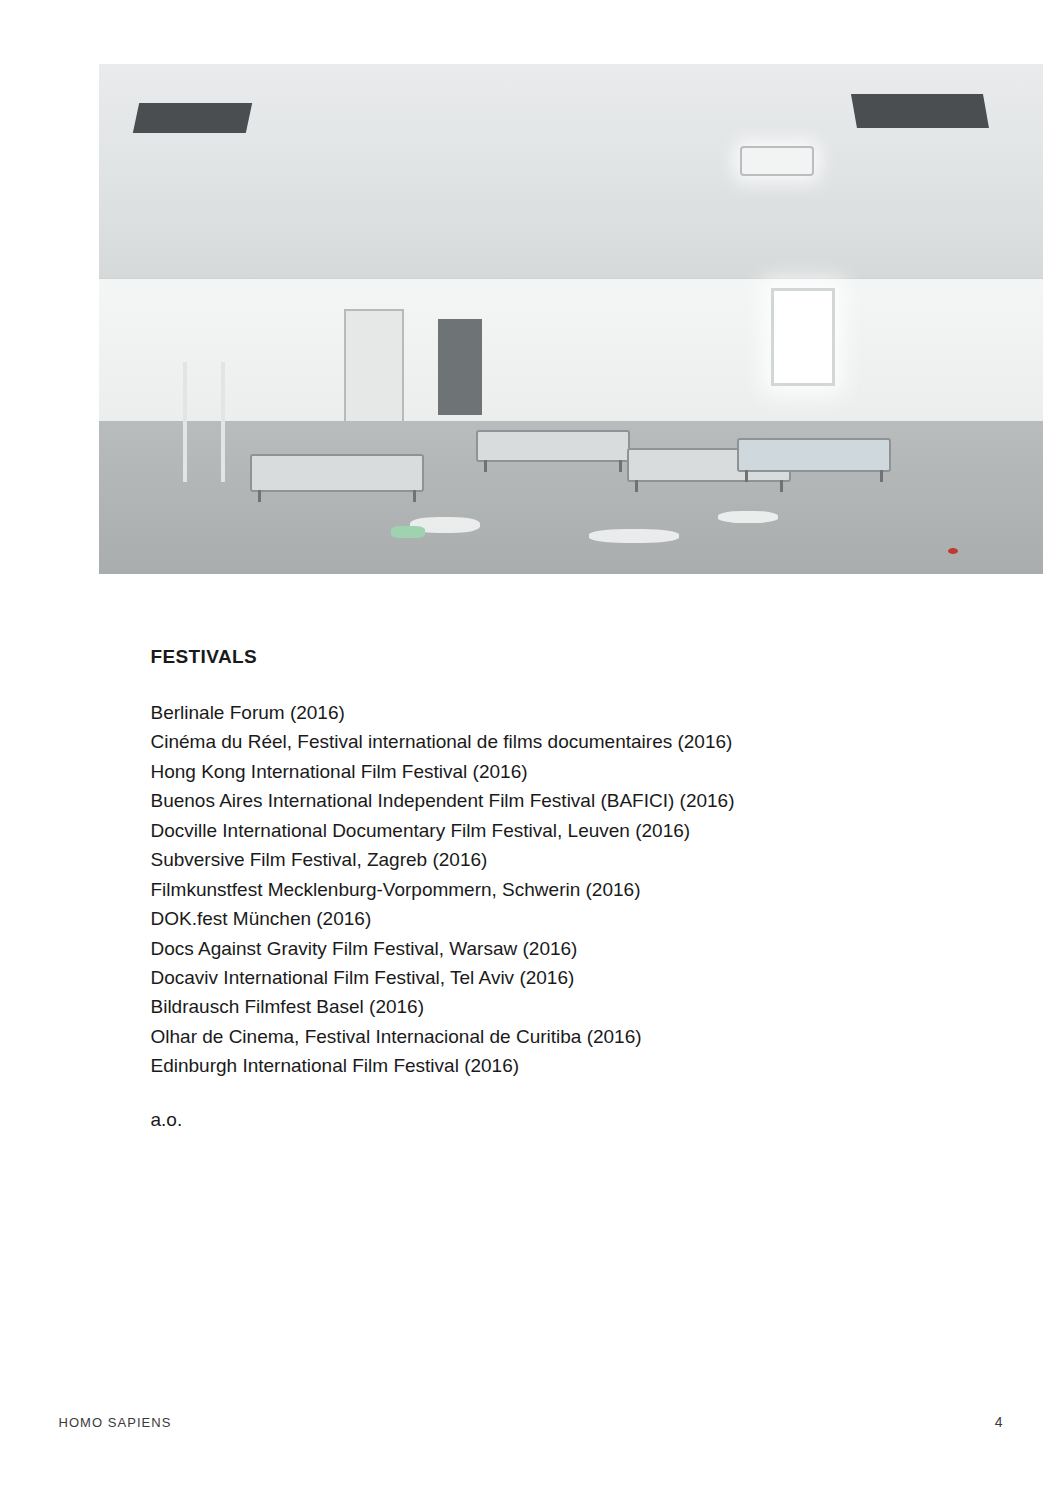FESTIVALS
Berlinale Forum (2016)
Cinéma du Réel, Festival international de films documentaires (2016)
Hong Kong International Film Festival (2016)
Buenos Aires International Independent Film Festival (BAFICI) (2016)
Docville International Documentary Film Festival, Leuven (2016)
Subversive Film Festival, Zagreb (2016)
Filmkunstfest Mecklenburg-Vorpommern, Schwerin (2016)
DOK.fest München (2016)
Docs Against Gravity Film Festival, Warsaw (2016)
Docaviv International Film Festival, Tel Aviv (2016)
Bildrausch Filmfest Basel (2016)
Olhar de Cinema, Festival Internacional de Curitiba (2016)
Edinburgh International Film Festival (2016)
a.o.
HOMO SAPIENS 4